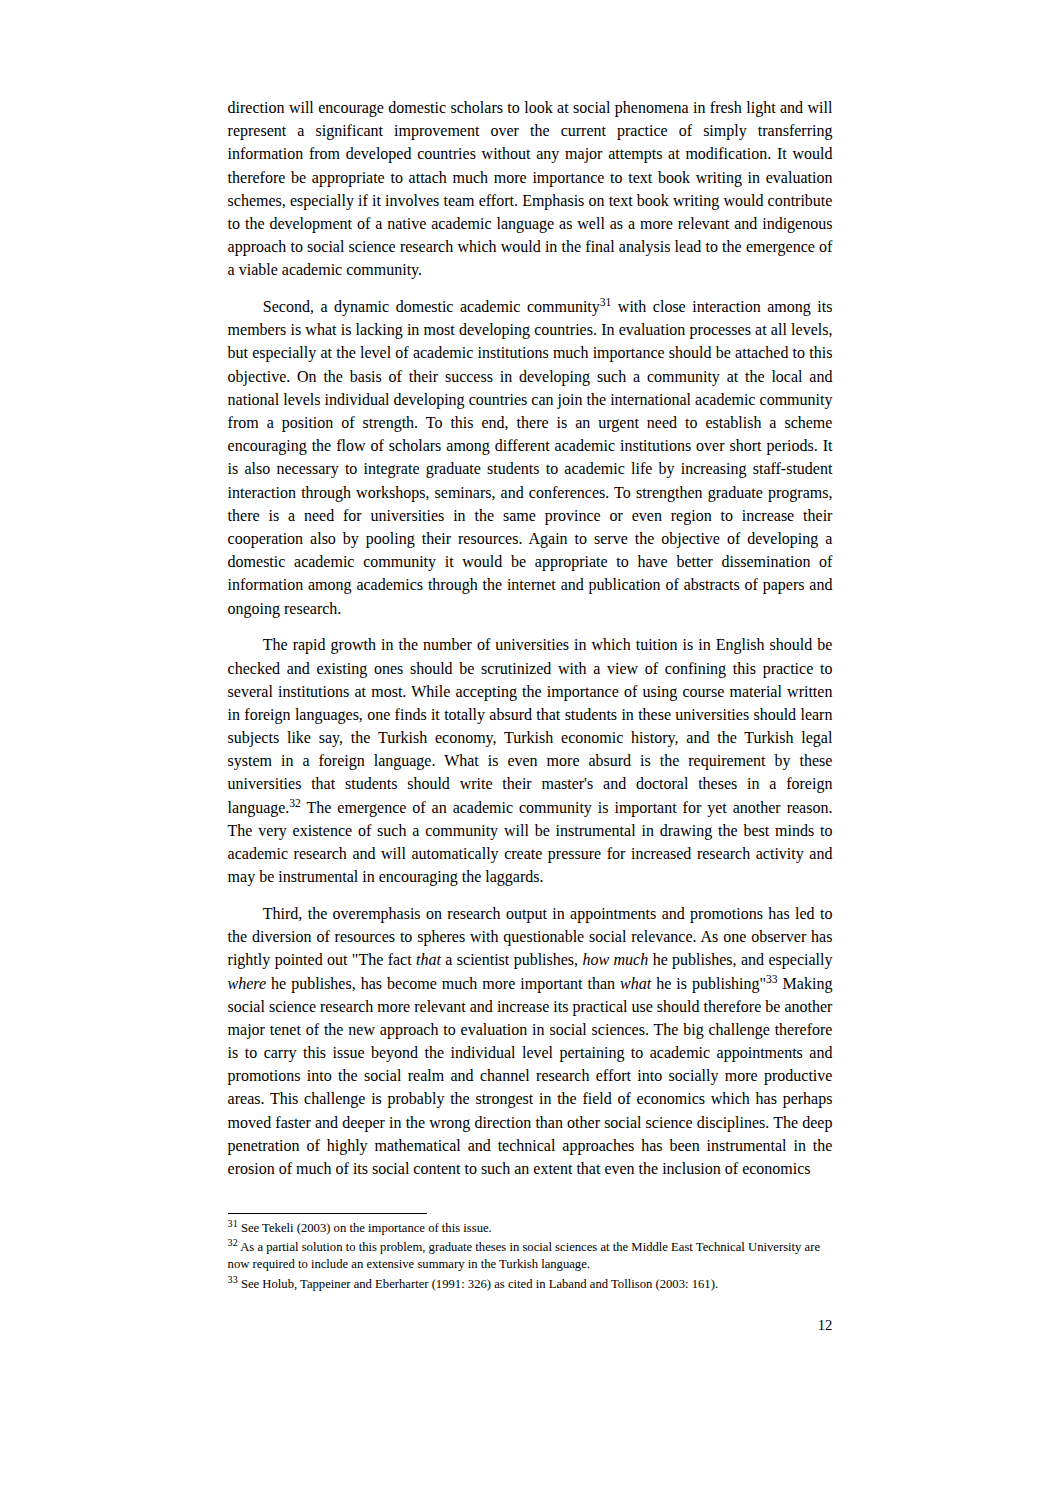direction will encourage domestic scholars to look at social phenomena in fresh light and will represent a significant improvement over the current practice of simply transferring information from developed countries without any major attempts at modification. It would therefore be appropriate to attach much more importance to text book writing in evaluation schemes, especially if it involves team effort. Emphasis on text book writing would contribute to the development of a native academic language as well as a more relevant and indigenous approach to social science research which would in the final analysis lead to the emergence of a viable academic community.
Second, a dynamic domestic academic community31 with close interaction among its members is what is lacking in most developing countries. In evaluation processes at all levels, but especially at the level of academic institutions much importance should be attached to this objective. On the basis of their success in developing such a community at the local and national levels individual developing countries can join the international academic community from a position of strength. To this end, there is an urgent need to establish a scheme encouraging the flow of scholars among different academic institutions over short periods. It is also necessary to integrate graduate students to academic life by increasing staff-student interaction through workshops, seminars, and conferences. To strengthen graduate programs, there is a need for universities in the same province or even region to increase their cooperation also by pooling their resources. Again to serve the objective of developing a domestic academic community it would be appropriate to have better dissemination of information among academics through the internet and publication of abstracts of papers and ongoing research.
The rapid growth in the number of universities in which tuition is in English should be checked and existing ones should be scrutinized with a view of confining this practice to several institutions at most. While accepting the importance of using course material written in foreign languages, one finds it totally absurd that students in these universities should learn subjects like say, the Turkish economy, Turkish economic history, and the Turkish legal system in a foreign language. What is even more absurd is the requirement by these universities that students should write their master's and doctoral theses in a foreign language.32 The emergence of an academic community is important for yet another reason. The very existence of such a community will be instrumental in drawing the best minds to academic research and will automatically create pressure for increased research activity and may be instrumental in encouraging the laggards.
Third, the overemphasis on research output in appointments and promotions has led to the diversion of resources to spheres with questionable social relevance. As one observer has rightly pointed out "The fact that a scientist publishes, how much he publishes, and especially where he publishes, has become much more important than what he is publishing"33 Making social science research more relevant and increase its practical use should therefore be another major tenet of the new approach to evaluation in social sciences. The big challenge therefore is to carry this issue beyond the individual level pertaining to academic appointments and promotions into the social realm and channel research effort into socially more productive areas. This challenge is probably the strongest in the field of economics which has perhaps moved faster and deeper in the wrong direction than other social science disciplines. The deep penetration of highly mathematical and technical approaches has been instrumental in the erosion of much of its social content to such an extent that even the inclusion of economics
31 See Tekeli (2003) on the importance of this issue.
32 As a partial solution to this problem, graduate theses in social sciences at the Middle East Technical University are now required to include an extensive summary in the Turkish language.
33 See Holub, Tappeiner and Eberharter (1991: 326) as cited in Laband and Tollison (2003: 161).
12